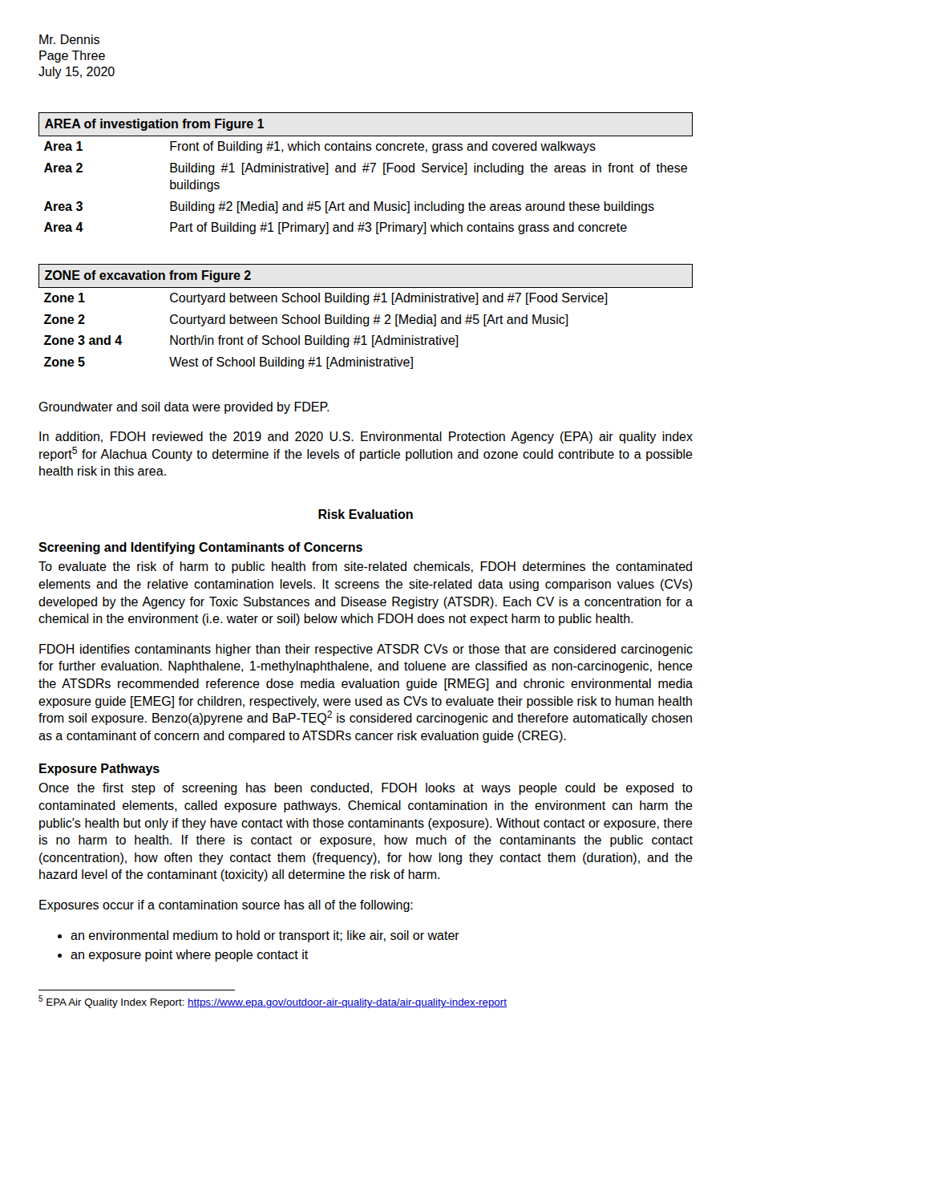Mr. Dennis
Page Three
July 15, 2020
AREA of investigation from Figure 1
| Area 1 | Front of Building #1, which contains concrete, grass and covered walkways |
| Area 2 | Building #1 [Administrative] and #7 [Food Service] including the areas in front of these buildings |
| Area 3 | Building #2 [Media] and #5 [Art and Music] including the areas around these buildings |
| Area 4 | Part of Building #1 [Primary] and #3 [Primary] which contains grass and concrete |
ZONE of excavation from Figure 2
| Zone 1 | Courtyard between School Building #1 [Administrative] and #7 [Food Service] |
| Zone 2 | Courtyard between School Building # 2 [Media] and #5 [Art and Music] |
| Zone 3 and 4 | North/in front of School Building #1 [Administrative] |
| Zone 5 | West of School Building #1 [Administrative] |
Groundwater and soil data were provided by FDEP.
In addition, FDOH reviewed the 2019 and 2020 U.S. Environmental Protection Agency (EPA) air quality index report5 for Alachua County to determine if the levels of particle pollution and ozone could contribute to a possible health risk in this area.
Risk Evaluation
Screening and Identifying Contaminants of Concerns
To evaluate the risk of harm to public health from site-related chemicals, FDOH determines the contaminated elements and the relative contamination levels. It screens the site-related data using comparison values (CVs) developed by the Agency for Toxic Substances and Disease Registry (ATSDR). Each CV is a concentration for a chemical in the environment (i.e. water or soil) below which FDOH does not expect harm to public health.
FDOH identifies contaminants higher than their respective ATSDR CVs or those that are considered carcinogenic for further evaluation. Naphthalene, 1-methylnaphthalene, and toluene are classified as non-carcinogenic, hence the ATSDRs recommended reference dose media evaluation guide [RMEG] and chronic environmental media exposure guide [EMEG] for children, respectively, were used as CVs to evaluate their possible risk to human health from soil exposure. Benzo(a)pyrene and BaP-TEQ2 is considered carcinogenic and therefore automatically chosen as a contaminant of concern and compared to ATSDRs cancer risk evaluation guide (CREG).
Exposure Pathways
Once the first step of screening has been conducted, FDOH looks at ways people could be exposed to contaminated elements, called exposure pathways. Chemical contamination in the environment can harm the public's health but only if they have contact with those contaminants (exposure). Without contact or exposure, there is no harm to health. If there is contact or exposure, how much of the contaminants the public contact (concentration), how often they contact them (frequency), for how long they contact them (duration), and the hazard level of the contaminant (toxicity) all determine the risk of harm.
Exposures occur if a contamination source has all of the following:
an environmental medium to hold or transport it; like air, soil or water
an exposure point where people contact it
5 EPA Air Quality Index Report: https://www.epa.gov/outdoor-air-quality-data/air-quality-index-report